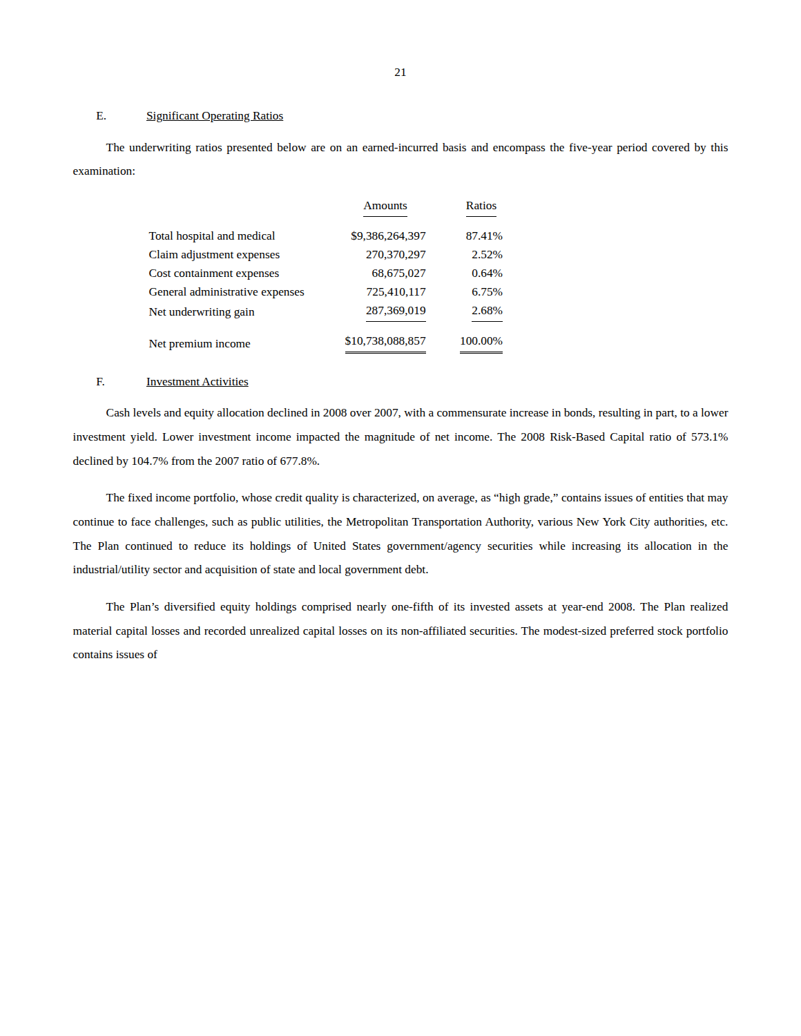21
E. Significant Operating Ratios
The underwriting ratios presented below are on an earned-incurred basis and encompass the five-year period covered by this examination:
| | Amounts | Ratios |
| --- | --- | --- |
| Total hospital and medical | $9,386,264,397 | 87.41% |
| Claim adjustment expenses | 270,370,297 | 2.52% |
| Cost containment expenses | 68,675,027 | 0.64% |
| General administrative expenses | 725,410,117 | 6.75% |
| Net underwriting gain | 287,369,019 | 2.68% |
| Net premium income | $10,738,088,857 | 100.00% |
F. Investment Activities
Cash levels and equity allocation declined in 2008 over 2007, with a commensurate increase in bonds, resulting in part, to a lower investment yield. Lower investment income impacted the magnitude of net income. The 2008 Risk-Based Capital ratio of 573.1% declined by 104.7% from the 2007 ratio of 677.8%.
The fixed income portfolio, whose credit quality is characterized, on average, as “high grade,” contains issues of entities that may continue to face challenges, such as public utilities, the Metropolitan Transportation Authority, various New York City authorities, etc. The Plan continued to reduce its holdings of United States government/agency securities while increasing its allocation in the industrial/utility sector and acquisition of state and local government debt.
The Plan’s diversified equity holdings comprised nearly one-fifth of its invested assets at year-end 2008. The Plan realized material capital losses and recorded unrealized capital losses on its non-affiliated securities. The modest-sized preferred stock portfolio contains issues of